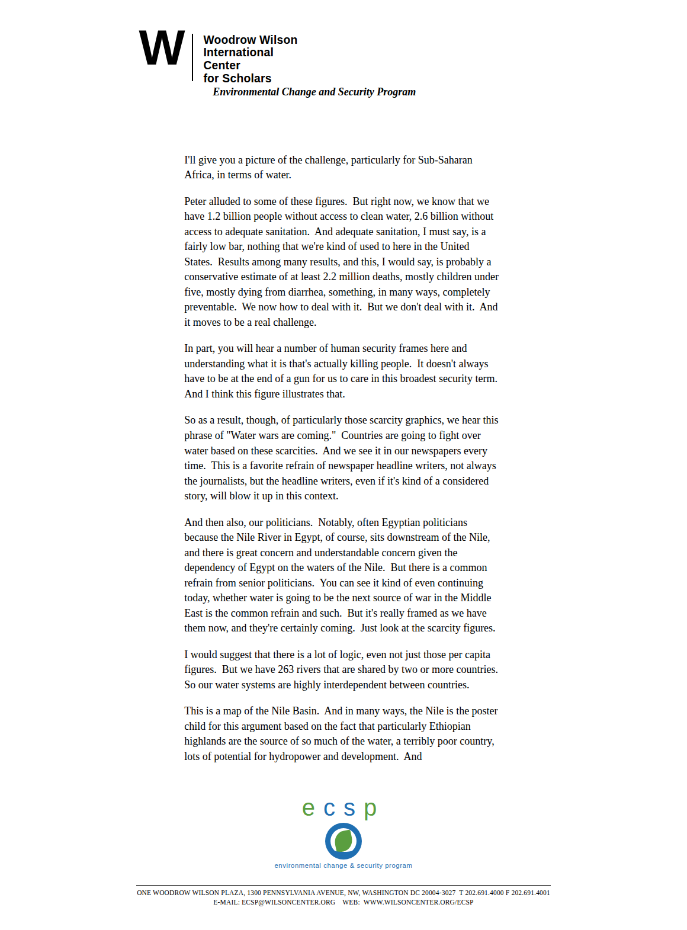W
Woodrow Wilson
International
Center
for Scholars
Environmental Change and Security Program
I'll give you a picture of the challenge, particularly for Sub-Saharan Africa, in terms of water.
Peter alluded to some of these figures. But right now, we know that we have 1.2 billion people without access to clean water, 2.6 billion without access to adequate sanitation. And adequate sanitation, I must say, is a fairly low bar, nothing that we're kind of used to here in the United States. Results among many results, and this, I would say, is probably a conservative estimate of at least 2.2 million deaths, mostly children under five, mostly dying from diarrhea, something, in many ways, completely preventable. We now how to deal with it. But we don't deal with it. And it moves to be a real challenge.
In part, you will hear a number of human security frames here and understanding what it is that's actually killing people. It doesn't always have to be at the end of a gun for us to care in this broadest security term. And I think this figure illustrates that.
So as a result, though, of particularly those scarcity graphics, we hear this phrase of "Water wars are coming." Countries are going to fight over water based on these scarcities. And we see it in our newspapers every time. This is a favorite refrain of newspaper headline writers, not always the journalists, but the headline writers, even if it's kind of a considered story, will blow it up in this context.
And then also, our politicians. Notably, often Egyptian politicians because the Nile River in Egypt, of course, sits downstream of the Nile, and there is great concern and understandable concern given the dependency of Egypt on the waters of the Nile. But there is a common refrain from senior politicians. You can see it kind of even continuing today, whether water is going to be the next source of war in the Middle East is the common refrain and such. But it's really framed as we have them now, and they're certainly coming. Just look at the scarcity figures.
I would suggest that there is a lot of logic, even not just those per capita figures. But we have 263 rivers that are shared by two or more countries. So our water systems are highly interdependent between countries.
This is a map of the Nile Basin. And in many ways, the Nile is the poster child for this argument based on the fact that particularly Ethiopian highlands are the source of so much of the water, a terribly poor country, lots of potential for hydropower and development. And
ecsp
environmental change & security program
One Woodrow Wilson Plaza, 1300 Pennsylvania Avenue, NW, Washington DC 20004-3027 T 202.691.4000 F 202.691.4001
E-mail: ECSP@wilsoncenter.org Web: www.wilsoncenter.org/ecsp